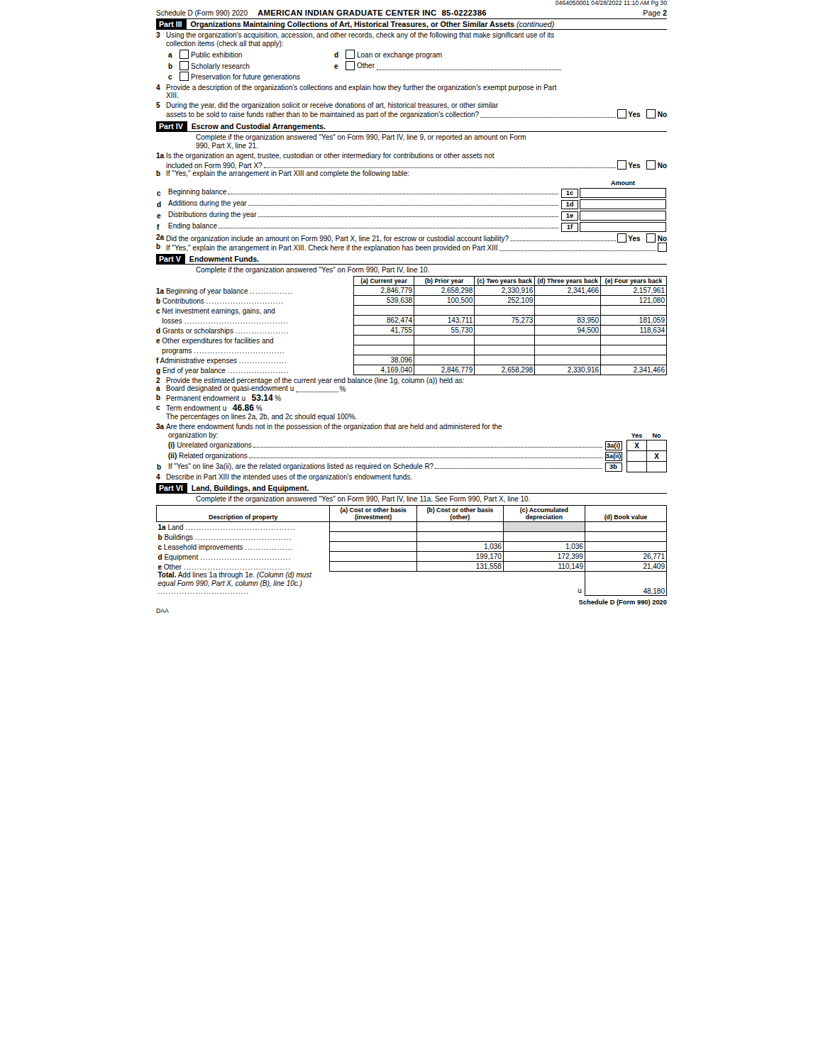0464050001 04/28/2022 11:10 AM Pg 30
Schedule D (Form 990) 2020 AMERICAN INDIAN GRADUATE CENTER INC 85-0222386 Page 2
Part III
Organizations Maintaining Collections of Art, Historical Treasures, or Other Similar Assets (continued)
3
Using the organization's acquisition, accession, and other records, check any of the following that make significant use of its
collection items (check all that apply):
| | a | | Public exhibition | d | | Loan or exchange program |
| | b | | Scholarly research | e | | Other |
| | c | | Preservation for future generations |
4
Provide a description of the organization's collections and explain how they further the organization's exempt purpose in Part
XIII.
5
During the year, did the organization solicit or receive donations of art, historical treasures, or other similar
assets to be sold to raise funds rather than to be maintained as part of the organization's collection? Yes No
Part IV
Escrow and Custodial Arrangements.
Complete if the organization answered "Yes" on Form 990, Part IV, line 9, or reported an amount on Form
990, Part X, line 21.
1a
Is the organization an agent, trustee, custodian or other intermediary for contributions or other assets not
included on Form 990, Part X? Yes No
b
If "Yes," explain the arrangement in Part XIII and complete the following table:
| | | | Amount |
| c | Beginning balance | 1c | |
| d | Additions during the year | 1d | |
| e | Distributions during the year | 1e | |
| f | Ending balance | 1f | |
2a
Did the organization include an amount on Form 990, Part X, line 21, for escrow or custodial account liability? Yes No
b
If "Yes," explain the arrangement in Part XIII. Check here if the explanation has been provided on Part XIII
Part V
Endowment Funds.
Complete if the organization answered "Yes" on Form 990, Part IV, line 10.
| | (a) Current year | (b) Prior year | (c) Two years back | (d) Three years back | (e) Four years back |
| --- | --- | --- | --- | --- | --- |
| 1a Beginning of year balance ................ | 2,846,779 | 2,658,298 | 2,330,916 | 2,341,466 | 2,157,961 |
| b Contributions ............................. | 539,638 | 100,500 | 252,109 | | 121,080 |
| c Net investment earnings, gains, and | | | | | |
| losses ....................................... | 862,474 | 143,711 | 75,273 | 83,950 | 181,059 |
| d Grants or scholarships .................... | 41,755 | 55,730 | | 94,500 | 118,634 |
| e Other expenditures for facilities and | | | | | |
| programs .................................. | | | | | |
| f Administrative expenses .................. | 38,096 | | | | |
| g End of year balance ....................... | 4,169,040 | 2,846,779 | 2,658,298 | 2,330,916 | 2,341,466 |
2
Provide the estimated percentage of the current year end balance (line 1g, column (a)) held as:
a
Board designated or quasi-endowment u %
b
Permanent endowment u 53.14 %
c
Term endowment u 46.86 %
The percentages on lines 2a, 2b, and 2c should equal 100%.
3a
Are there endowment funds not in the possession of the organization that are held and administered for the
| | organization by: | | Yes | No |
| | (i) Unrelated organizations | 3a(i) | X | |
| | (ii) Related organizations | 3a(ii) | | X |
| b | If "Yes" on line 3a(ii), are the related organizations listed as required on Schedule R? | 3b | | |
4
Describe in Part XIII the intended uses of the organization's endowment funds.
Part VI
Land, Buildings, and Equipment.
Complete if the organization answered "Yes" on Form 990, Part IV, line 11a. See Form 990, Part X, line 10.
| Description of property | (a) Cost or other basis (investment) | (b) Cost or other basis (other) | (c) Accumulated depreciation | (d) Book value |
| --- | --- | --- | --- | --- |
| 1a Land ......................................... | | | | |
| b Buildings .................................... | | | | |
| c Leasehold improvements .................. | | 1,036 | 1,036 | |
| d Equipment .................................. | | 199,170 | 172,399 | 26,771 |
| e Other ........................................ | | 131,558 | 110,149 | 21,409 |
| Total. Add lines 1a through 1e. (Column (d) must equal Form 990, Part X, column (B), line 10c.) .................................. | | | u | 48,180 |
Schedule D (Form 990) 2020
DAA